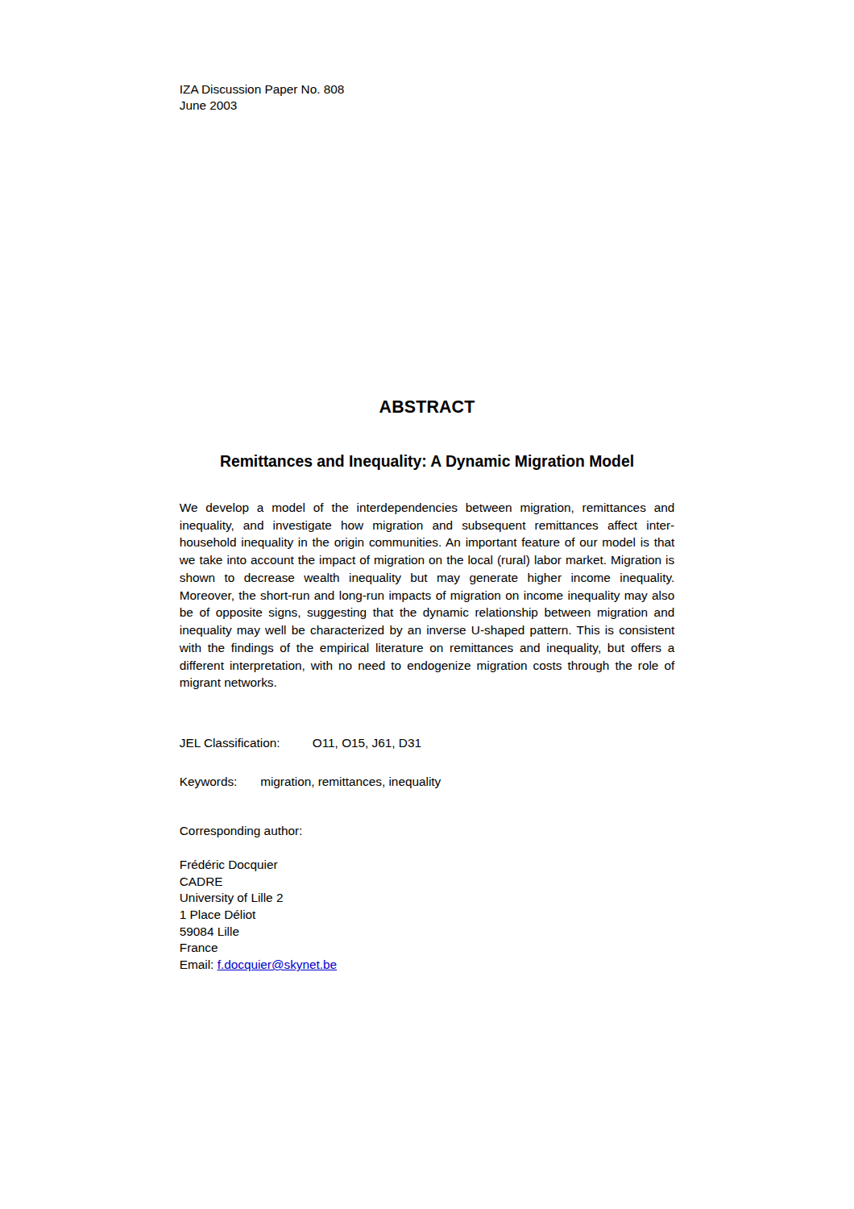IZA Discussion Paper No. 808
June 2003
ABSTRACT
Remittances and Inequality: A Dynamic Migration Model
We develop a model of the interdependencies between migration, remittances and inequality, and investigate how migration and subsequent remittances affect inter-household inequality in the origin communities. An important feature of our model is that we take into account the impact of migration on the local (rural) labor market. Migration is shown to decrease wealth inequality but may generate higher income inequality. Moreover, the short-run and long-run impacts of migration on income inequality may also be of opposite signs, suggesting that the dynamic relationship between migration and inequality may well be characterized by an inverse U-shaped pattern. This is consistent with the findings of the empirical literature on remittances and inequality, but offers a different interpretation, with no need to endogenize migration costs through the role of migrant networks.
JEL Classification: O11, O15, J61, D31
Keywords: migration, remittances, inequality
Corresponding author:
Frédéric Docquier
CADRE
University of Lille 2
1 Place Déliot
59084 Lille
France
Email: f.docquier@skynet.be